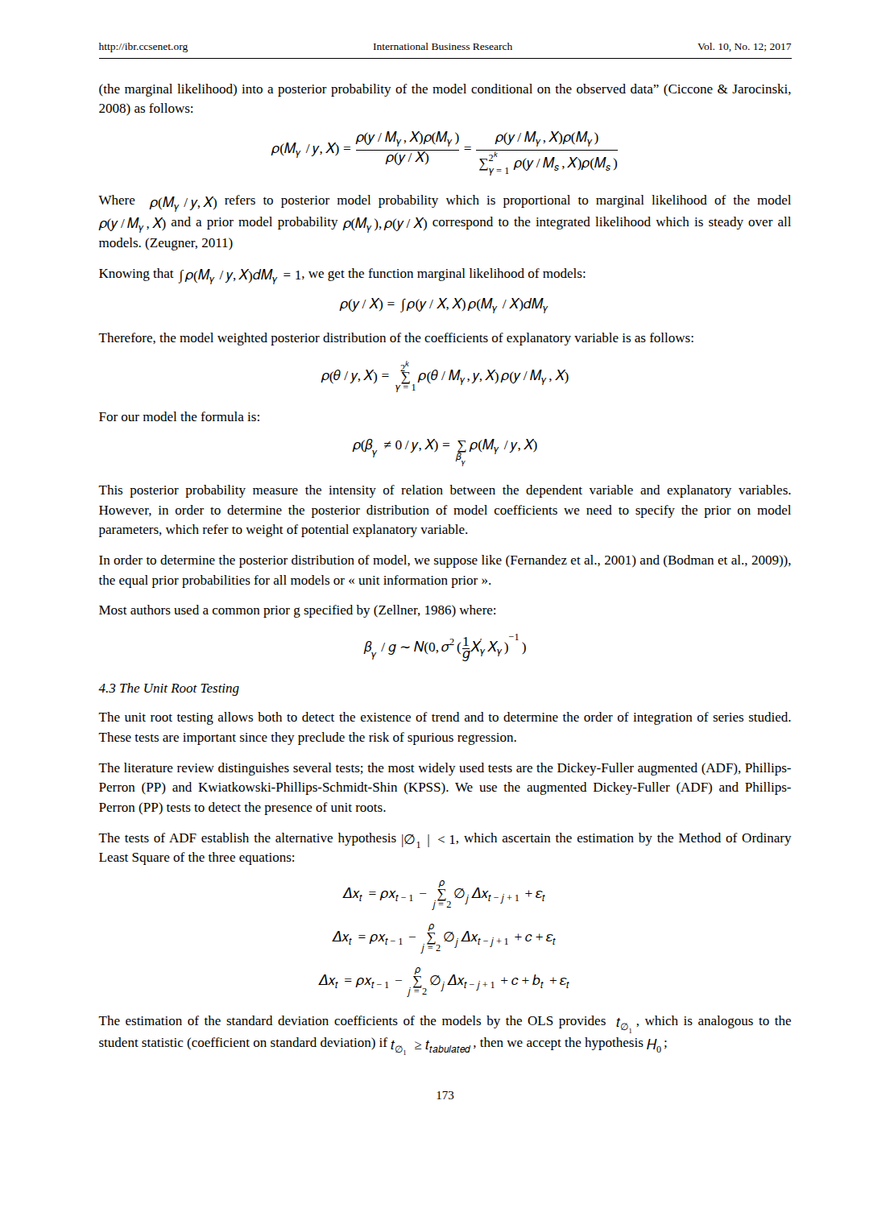http://ibr.ccsenet.org International Business Research Vol. 10, No. 12; 2017
(the marginal likelihood) into a posterior probability of the model conditional on the observed data” (Ciccone & Jarocinski, 2008) as follows:
ρ ( Mγ /y,X ) = ρ(y/Mγ,X) ρ(Mγ) ρ(y/X) = ρ(y/Mγ,X) ρ(Mγ) ∑ γ=1 2k ρ(y/Ms,X) ρ(Ms)
Where ρ(Mγ/y,X) refers to posterior model probability which is proportional to marginal likelihood of the model ρ(y/Mγ,X) and a prior model probability ρ(Mγ),ρ(y/X) correspond to the integrated likelihood which is steady over all models. (Zeugner, 2011)
Knowing that ∫ρ(Mγ/y,X)dMγ=1, we get the function marginal likelihood of models:
ρ(y/X) = ∫ ρ(y/X,X) ρ(Mγ/X) dMγ
Therefore, the model weighted posterior distribution of the coefficients of explanatory variable is as follows:
ρ(θ/y,X) = ∑ γ=1 2k ρ(θ/Mγ,y,X) ρ(y/Mγ,X)
For our model the formula is:
ρ(βγ≠0/y,X) = ∑ βγ ρ(Mγ/y,X)
This posterior probability measure the intensity of relation between the dependent variable and explanatory variables. However, in order to determine the posterior distribution of model coefficients we need to specify the prior on model parameters, which refer to weight of potential explanatory variable.
In order to determine the posterior distribution of model, we suppose like (Fernandez et al., 2001) and (Bodman et al., 2009)), the equal prior probabilities for all models or « unit information prior ».
Most authors used a common prior g specified by (Zellner, 1986) where:
βγ /g ∼ N(0, σ2 ( 1g Xγ′ Xγ ) −1 )
4.3 The Unit Root Testing
The unit root testing allows both to detect the existence of trend and to determine the order of integration of series studied. These tests are important since they preclude the risk of spurious regression.
The literature review distinguishes several tests; the most widely used tests are the Dickey-Fuller augmented (ADF), Phillips-Perron (PP) and Kwiatkowski-Phillips-Schmidt-Shin (KPSS). We use the augmented Dickey-Fuller (ADF) and Phillips-Perron (PP) tests to detect the presence of unit roots.
The tests of ADF establish the alternative hypothesis |∅1|<1, which ascertain the estimation by the Method of Ordinary Least Square of the three equations:
Δxt = ρxt−1 − ∑ j=2 ρ ∅j Δxt−j+1 + εt
Δxt = ρxt−1 − ∑ j=2 ρ ∅j Δxt−j+1 +c+ εt
Δxt = ρxt−1 − ∑ j=2 ρ ∅j Δxt−j+1 +c+ bt + εt
The estimation of the standard deviation coefficients of the models by the OLS provides t∅1, which is analogous to the student statistic (coefficient on standard deviation) if t∅1≥ttabulated, then we accept the hypothesis H0;
173